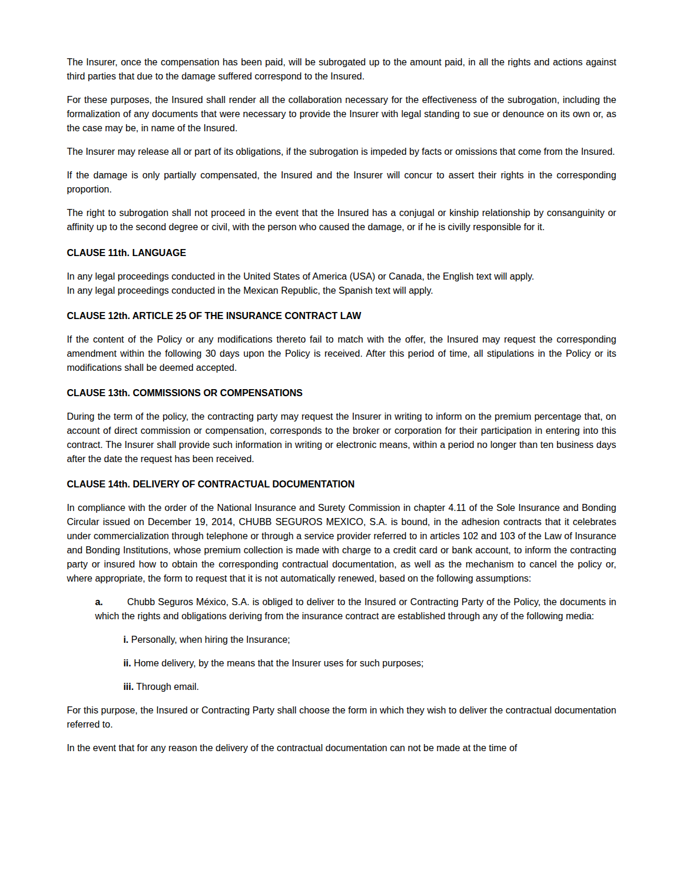The Insurer, once the compensation has been paid, will be subrogated up to the amount paid, in all the rights and actions against third parties that due to the damage suffered correspond to the Insured.
For these purposes, the Insured shall render all the collaboration necessary for the effectiveness of the subrogation, including the formalization of any documents that were necessary to provide the Insurer with legal standing to sue or denounce on its own or, as the case may be, in name of the Insured.
The Insurer may release all or part of its obligations, if the subrogation is impeded by facts or omissions that come from the Insured.
If the damage is only partially compensated, the Insured and the Insurer will concur to assert their rights in the corresponding proportion.
The right to subrogation shall not proceed in the event that the Insured has a conjugal or kinship relationship by consanguinity or affinity up to the second degree or civil, with the person who caused the damage, or if he is civilly responsible for it.
CLAUSE 11th. LANGUAGE
In any legal proceedings conducted in the United States of America (USA) or Canada, the English text will apply.
In any legal proceedings conducted in the Mexican Republic, the Spanish text will apply.
CLAUSE 12th. ARTICLE 25 OF THE INSURANCE CONTRACT LAW
If the content of the Policy or any modifications thereto fail to match with the offer, the Insured may request the corresponding amendment within the following 30 days upon the Policy is received. After this period of time, all stipulations in the Policy or its modifications shall be deemed accepted.
CLAUSE 13th. COMMISSIONS OR COMPENSATIONS
During the term of the policy, the contracting party may request the Insurer in writing to inform on the premium percentage that, on account of direct commission or compensation, corresponds to the broker or corporation for their participation in entering into this contract. The Insurer shall provide such information in writing or electronic means, within a period no longer than ten business days after the date the request has been received.
CLAUSE 14th. DELIVERY OF CONTRACTUAL DOCUMENTATION
In compliance with the order of the National Insurance and Surety Commission in chapter 4.11 of the Sole Insurance and Bonding Circular issued on December 19, 2014, CHUBB SEGUROS MEXICO, S.A. is bound, in the adhesion contracts that it celebrates under commercialization through telephone or through a service provider referred to in articles 102 and 103 of the Law of Insurance and Bonding Institutions, whose premium collection is made with charge to a credit card or bank account, to inform the contracting party or insured how to obtain the corresponding contractual documentation, as well as the mechanism to cancel the policy or, where appropriate, the form to request that it is not automatically renewed, based on the following assumptions:
a. Chubb Seguros México, S.A. is obliged to deliver to the Insured or Contracting Party of the Policy, the documents in which the rights and obligations deriving from the insurance contract are established through any of the following media:
i. Personally, when hiring the Insurance;
ii. Home delivery, by the means that the Insurer uses for such purposes;
iii. Through email.
For this purpose, the Insured or Contracting Party shall choose the form in which they wish to deliver the contractual documentation referred to.
In the event that for any reason the delivery of the contractual documentation can not be made at the time of